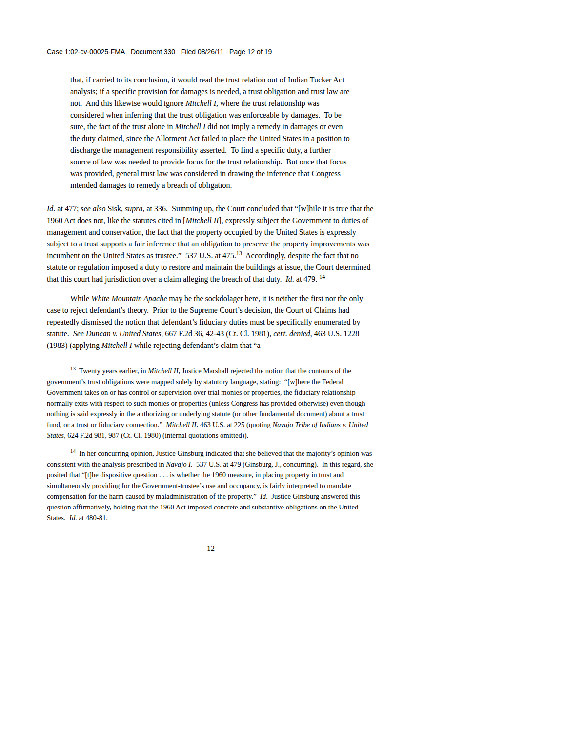Case 1:02-cv-00025-FMA Document 330 Filed 08/26/11 Page 12 of 19
that, if carried to its conclusion, it would read the trust relation out of Indian Tucker Act analysis; if a specific provision for damages is needed, a trust obligation and trust law are not. And this likewise would ignore Mitchell I, where the trust relationship was considered when inferring that the trust obligation was enforceable by damages. To be sure, the fact of the trust alone in Mitchell I did not imply a remedy in damages or even the duty claimed, since the Allotment Act failed to place the United States in a position to discharge the management responsibility asserted. To find a specific duty, a further source of law was needed to provide focus for the trust relationship. But once that focus was provided, general trust law was considered in drawing the inference that Congress intended damages to remedy a breach of obligation.
Id. at 477; see also Sisk, supra, at 336. Summing up, the Court concluded that “[w]hile it is true that the 1960 Act does not, like the statutes cited in [Mitchell II], expressly subject the Government to duties of management and conservation, the fact that the property occupied by the United States is expressly subject to a trust supports a fair inference that an obligation to preserve the property improvements was incumbent on the United States as trustee.” 537 U.S. at 475.13 Accordingly, despite the fact that no statute or regulation imposed a duty to restore and maintain the buildings at issue, the Court determined that this court had jurisdiction over a claim alleging the breach of that duty. Id. at 479. 14
While White Mountain Apache may be the sockdolager here, it is neither the first nor the only case to reject defendant’s theory. Prior to the Supreme Court’s decision, the Court of Claims had repeatedly dismissed the notion that defendant’s fiduciary duties must be specifically enumerated by statute. See Duncan v. United States, 667 F.2d 36, 42-43 (Ct. Cl. 1981), cert. denied, 463 U.S. 1228 (1983) (applying Mitchell I while rejecting defendant’s claim that “a
13 Twenty years earlier, in Mitchell II, Justice Marshall rejected the notion that the contours of the government’s trust obligations were mapped solely by statutory language, stating: “[w]here the Federal Government takes on or has control or supervision over trial monies or properties, the fiduciary relationship normally exits with respect to such monies or properties (unless Congress has provided otherwise) even though nothing is said expressly in the authorizing or underlying statute (or other fundamental document) about a trust fund, or a trust or fiduciary connection.” Mitchell II, 463 U.S. at 225 (quoting Navajo Tribe of Indians v. United States, 624 F.2d 981, 987 (Ct. Cl. 1980) (internal quotations omitted)).
14 In her concurring opinion, Justice Ginsburg indicated that she believed that the majority’s opinion was consistent with the analysis prescribed in Navajo I. 537 U.S. at 479 (Ginsburg, J., concurring). In this regard, she posited that “[t]he dispositive question . . . is whether the 1960 measure, in placing property in trust and simultaneously providing for the Government-trustee’s use and occupancy, is fairly interpreted to mandate compensation for the harm caused by maladministration of the property.” Id. Justice Ginsburg answered this question affirmatively, holding that the 1960 Act imposed concrete and substantive obligations on the United States. Id. at 480-81.
- 12 -